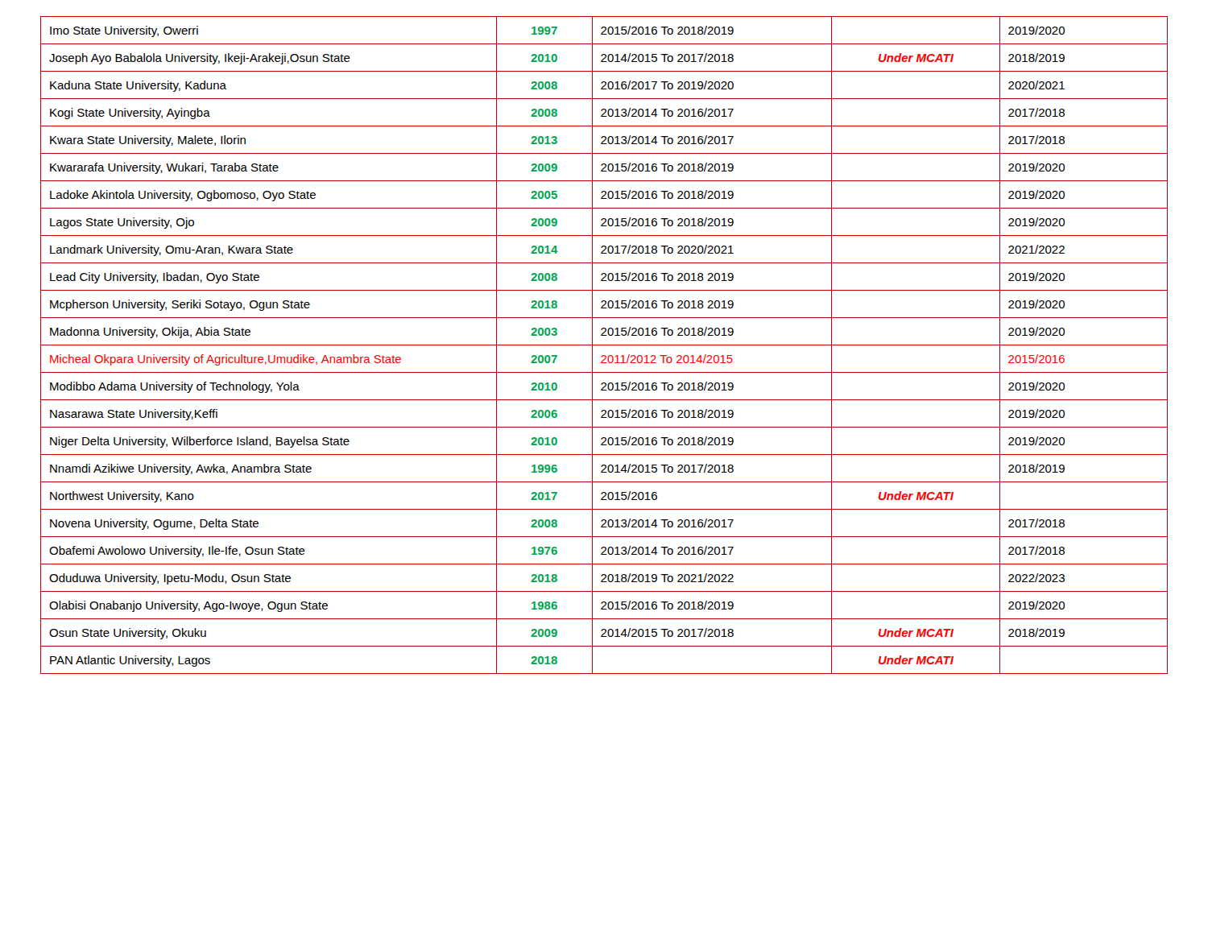| Imo State University, Owerri | 1997 | 2015/2016 To 2018/2019 | | 2019/2020 |
| Joseph Ayo Babalola University, Ikeji-Arakeji,Osun State | 2010 | 2014/2015 To 2017/2018 | Under MCATI | 2018/2019 |
| Kaduna State University, Kaduna | 2008 | 2016/2017 To 2019/2020 | | 2020/2021 |
| Kogi State University, Ayingba | 2008 | 2013/2014 To 2016/2017 | | 2017/2018 |
| Kwara State University, Malete, Ilorin | 2013 | 2013/2014 To 2016/2017 | | 2017/2018 |
| Kwararafa University, Wukari, Taraba State | 2009 | 2015/2016 To 2018/2019 | | 2019/2020 |
| Ladoke Akintola University, Ogbomoso, Oyo State | 2005 | 2015/2016 To 2018/2019 | | 2019/2020 |
| Lagos State University, Ojo | 2009 | 2015/2016 To 2018/2019 | | 2019/2020 |
| Landmark University, Omu-Aran, Kwara State | 2014 | 2017/2018 To 2020/2021 | | 2021/2022 |
| Lead City University, Ibadan, Oyo State | 2008 | 2015/2016 To 2018 2019 | | 2019/2020 |
| Mcpherson University, Seriki Sotayo, Ogun State | 2018 | 2015/2016 To 2018 2019 | | 2019/2020 |
| Madonna University, Okija, Abia State | 2003 | 2015/2016 To 2018/2019 | | 2019/2020 |
| Micheal Okpara University of Agriculture,Umudike, Anambra State | 2007 | 2011/2012 To 2014/2015 | | 2015/2016 |
| Modibbo Adama University of Technology, Yola | 2010 | 2015/2016 To 2018/2019 | | 2019/2020 |
| Nasarawa State University,Keffi | 2006 | 2015/2016 To 2018/2019 | | 2019/2020 |
| Niger Delta University, Wilberforce Island, Bayelsa State | 2010 | 2015/2016 To 2018/2019 | | 2019/2020 |
| Nnamdi Azikiwe University, Awka, Anambra State | 1996 | 2014/2015 To 2017/2018 | | 2018/2019 |
| Northwest University, Kano | 2017 | 2015/2016 | Under MCATI | |
| Novena University, Ogume, Delta State | 2008 | 2013/2014 To 2016/2017 | | 2017/2018 |
| Obafemi Awolowo University, Ile-Ife, Osun State | 1976 | 2013/2014 To 2016/2017 | | 2017/2018 |
| Oduduwa University, Ipetu-Modu, Osun State | 2018 | 2018/2019 To 2021/2022 | | 2022/2023 |
| Olabisi Onabanjo University, Ago-Iwoye, Ogun State | 1986 | 2015/2016 To 2018/2019 | | 2019/2020 |
| Osun State University, Okuku | 2009 | 2014/2015 To 2017/2018 | Under MCATI | 2018/2019 |
| PAN Atlantic University, Lagos | 2018 | | Under MCATI | |